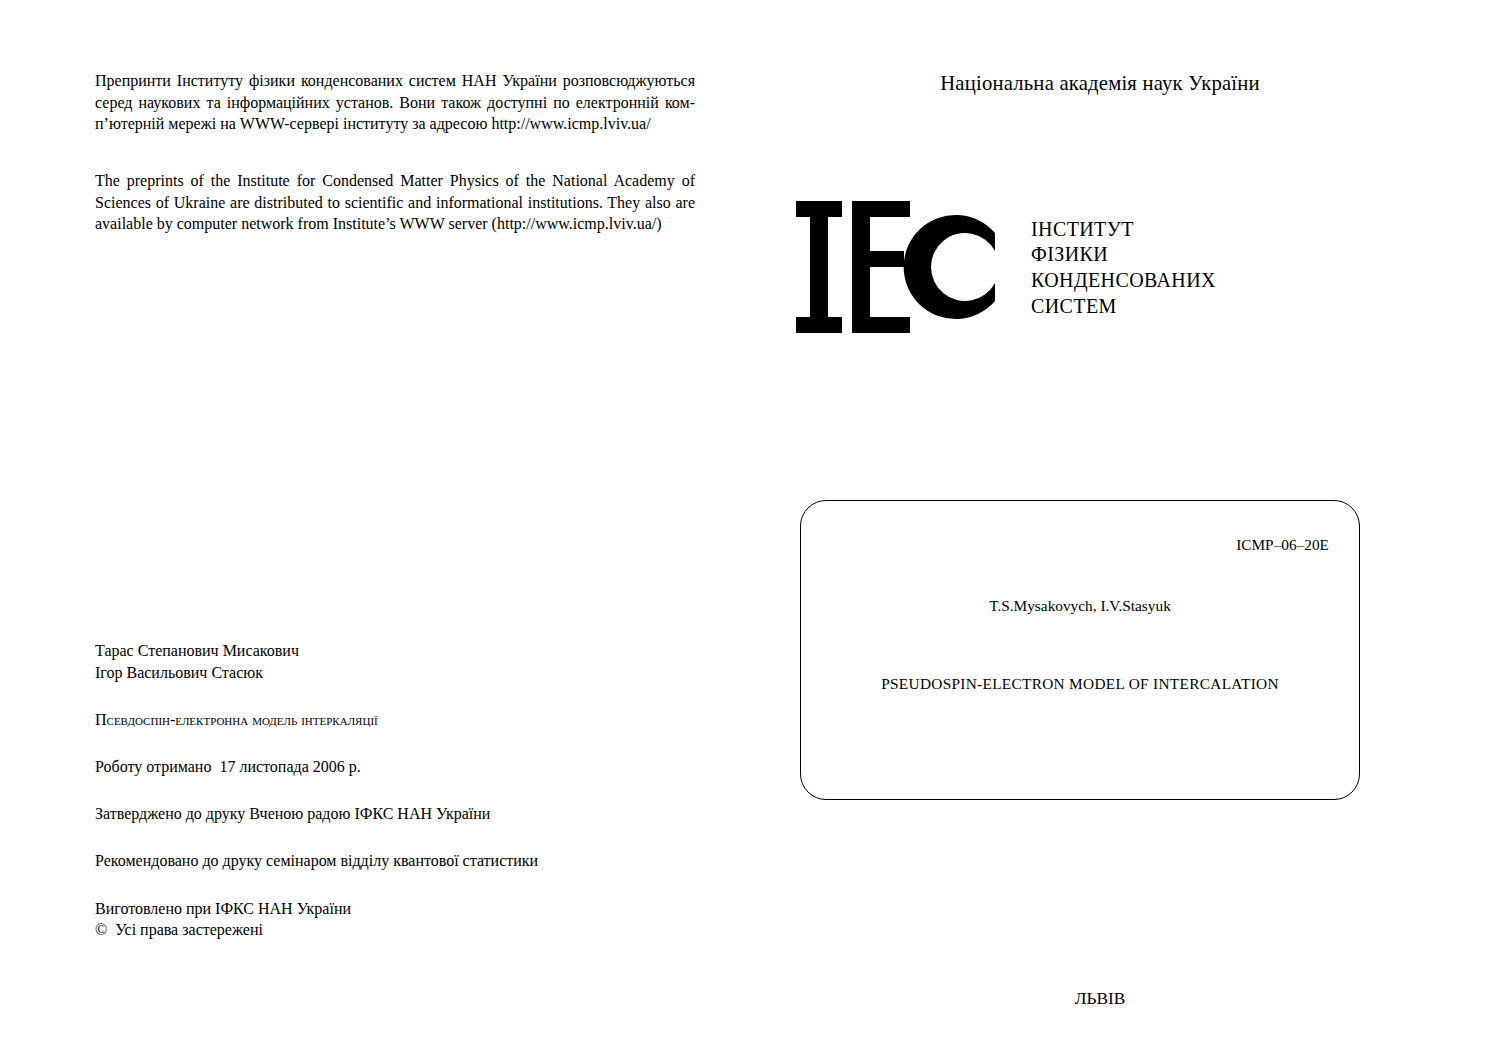Препринти Інституту фізики конденсованих систем НАН України розповсюджуються серед наукових та інформаційних установ. Вони також доступні по електронній комп’ютерній мережі на WWW-сервері інституту за адресою http://www.icmp.lviv.ua/
The preprints of the Institute for Condensed Matter Physics of the National Academy of Sciences of Ukraine are distributed to scientific and informational institutions. They also are available by computer network from Institute’s WWW server (http://www.icmp.lviv.ua/)
Тарас Степанович Мисакович
Ігор Васильович Стасюк
Псевдоспін-електронна модель інтеркаляції
Роботу отримано 17 листопада 2006 р.
Затверджено до друку Вченою радою ІФКС НАН України
Рекомендовано до друку семінаром відділу квантової статистики
Виготовлено при ІФКС НАН України
© Усі права застережені
Національна академія наук України
ІНСТИТУТ
ФІЗИКИ
КОНДЕНСОВАНИХ
СИСТЕМ
ICMP–06–20E
T.S.Mysakovych, I.V.Stasyuk
PSEUDOSPIN-ELECTRON MODEL OF INTERCALATION
ЛЬВІВ